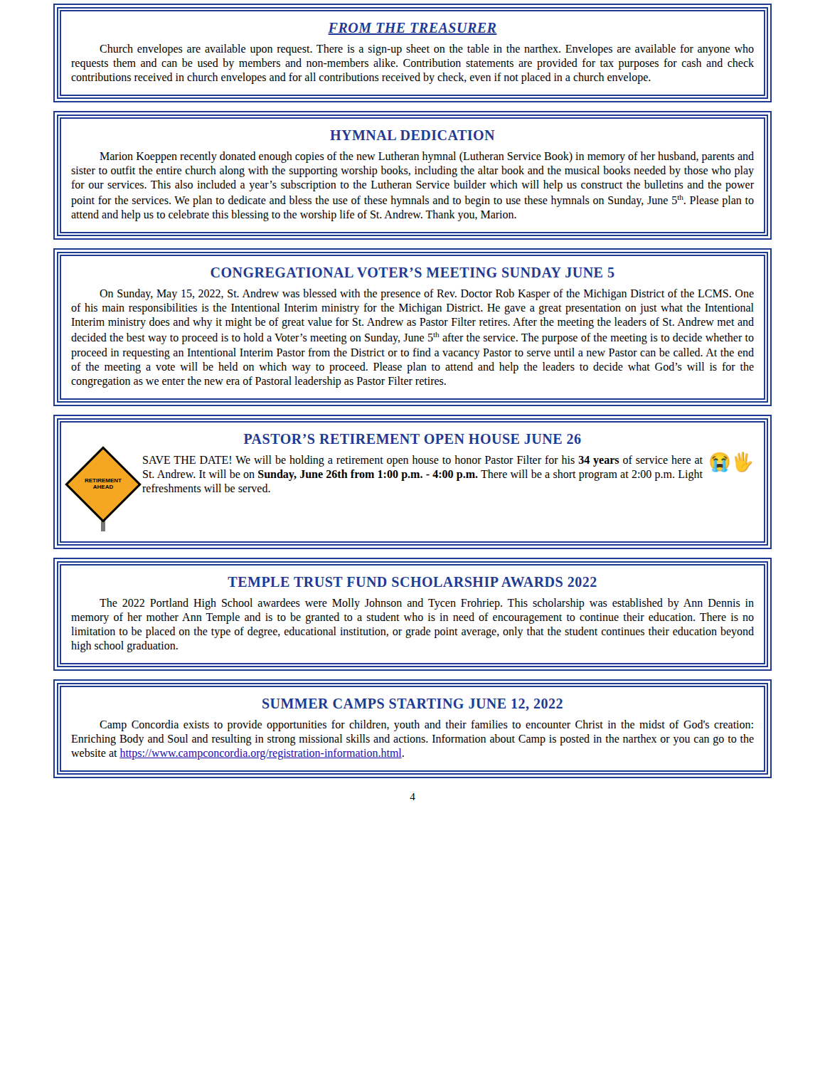FROM THE TREASURER
Church envelopes are available upon request. There is a sign-up sheet on the table in the narthex. Envelopes are available for anyone who requests them and can be used by members and non-members alike. Contribution statements are provided for tax purposes for cash and check contributions received in church envelopes and for all contributions received by check, even if not placed in a church envelope.
HYMNAL DEDICATION
Marion Koeppen recently donated enough copies of the new Lutheran hymnal (Lutheran Service Book) in memory of her husband, parents and sister to outfit the entire church along with the supporting worship books, including the altar book and the musical books needed by those who play for our services. This also included a year’s subscription to the Lutheran Service builder which will help us construct the bulletins and the power point for the services. We plan to dedicate and bless the use of these hymnals and to begin to use these hymnals on Sunday, June 5th. Please plan to attend and help us to celebrate this blessing to the worship life of St. Andrew. Thank you, Marion.
CONGREGATIONAL VOTER’S MEETING SUNDAY JUNE 5
On Sunday, May 15, 2022, St. Andrew was blessed with the presence of Rev. Doctor Rob Kasper of the Michigan District of the LCMS. One of his main responsibilities is the Intentional Interim ministry for the Michigan District. He gave a great presentation on just what the Intentional Interim ministry does and why it might be of great value for St. Andrew as Pastor Filter retires. After the meeting the leaders of St. Andrew met and decided the best way to proceed is to hold a Voter’s meeting on Sunday, June 5th after the service. The purpose of the meeting is to decide whether to proceed in requesting an Intentional Interim Pastor from the District or to find a vacancy Pastor to serve until a new Pastor can be called. At the end of the meeting a vote will be held on which way to proceed. Please plan to attend and help the leaders to decide what God’s will is for the congregation as we enter the new era of Pastoral leadership as Pastor Filter retires.
PASTOR’S RETIREMENT OPEN HOUSE JUNE 26
RETIREMENT
AHEAD
😭🖐
SAVE THE DATE! We will be holding a retirement open house to honor Pastor Filter for his 34 years of service here at St. Andrew. It will be on Sunday, June 26th from 1:00 p.m. - 4:00 p.m. There will be a short program at 2:00 p.m. Light refreshments will be served.
TEMPLE TRUST FUND SCHOLARSHIP AWARDS 2022
The 2022 Portland High School awardees were Molly Johnson and Tycen Frohriep. This scholarship was established by Ann Dennis in memory of her mother Ann Temple and is to be granted to a student who is in need of encouragement to continue their education. There is no limitation to be placed on the type of degree, educational institution, or grade point average, only that the student continues their education beyond high school graduation.
SUMMER CAMPS STARTING JUNE 12, 2022
Camp Concordia exists to provide opportunities for children, youth and their families to encounter Christ in the midst of God's creation: Enriching Body and Soul and resulting in strong missional skills and actions. Information about Camp is posted in the narthex or you can go to the website at https://www.campconcordia.org/registration-information.html.
4